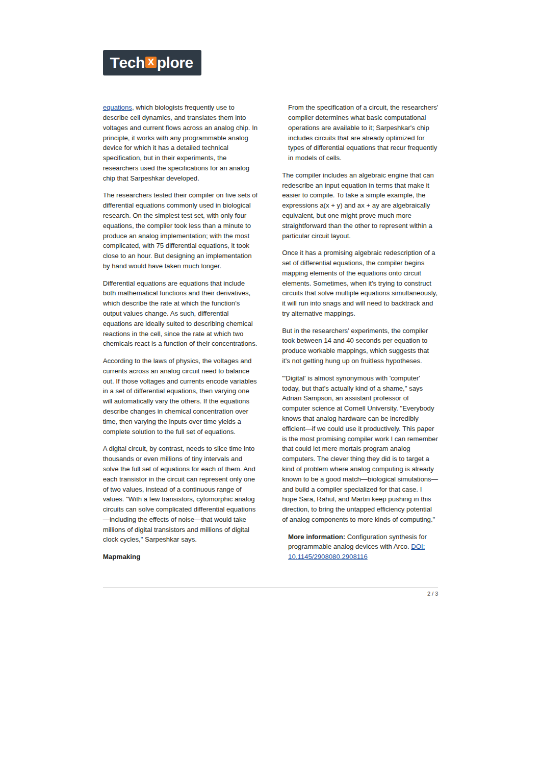TechXplore
equations, which biologists frequently use to describe cell dynamics, and translates them into voltages and current flows across an analog chip. In principle, it works with any programmable analog device for which it has a detailed technical specification, but in their experiments, the researchers used the specifications for an analog chip that Sarpeshkar developed.
The researchers tested their compiler on five sets of differential equations commonly used in biological research. On the simplest test set, with only four equations, the compiler took less than a minute to produce an analog implementation; with the most complicated, with 75 differential equations, it took close to an hour. But designing an implementation by hand would have taken much longer.
Differential equations are equations that include both mathematical functions and their derivatives, which describe the rate at which the function's output values change. As such, differential equations are ideally suited to describing chemical reactions in the cell, since the rate at which two chemicals react is a function of their concentrations.
According to the laws of physics, the voltages and currents across an analog circuit need to balance out. If those voltages and currents encode variables in a set of differential equations, then varying one will automatically vary the others. If the equations describe changes in chemical concentration over time, then varying the inputs over time yields a complete solution to the full set of equations.
A digital circuit, by contrast, needs to slice time into thousands or even millions of tiny intervals and solve the full set of equations for each of them. And each transistor in the circuit can represent only one of two values, instead of a continuous range of values. "With a few transistors, cytomorphic analog circuits can solve complicated differential equations—including the effects of noise—that would take millions of digital transistors and millions of digital clock cycles," Sarpeshkar says.
Mapmaking
From the specification of a circuit, the researchers' compiler determines what basic computational operations are available to it; Sarpeshkar's chip includes circuits that are already optimized for types of differential equations that recur frequently in models of cells.
The compiler includes an algebraic engine that can redescribe an input equation in terms that make it easier to compile. To take a simple example, the expressions a(x + y) and ax + ay are algebraically equivalent, but one might prove much more straightforward than the other to represent within a particular circuit layout.
Once it has a promising algebraic redescription of a set of differential equations, the compiler begins mapping elements of the equations onto circuit elements. Sometimes, when it's trying to construct circuits that solve multiple equations simultaneously, it will run into snags and will need to backtrack and try alternative mappings.
But in the researchers' experiments, the compiler took between 14 and 40 seconds per equation to produce workable mappings, which suggests that it's not getting hung up on fruitless hypotheses.
"'Digital' is almost synonymous with 'computer' today, but that's actually kind of a shame," says Adrian Sampson, an assistant professor of computer science at Cornell University. "Everybody knows that analog hardware can be incredibly efficient—if we could use it productively. This paper is the most promising compiler work I can remember that could let mere mortals program analog computers. The clever thing they did is to target a kind of problem where analog computing is already known to be a good match—biological simulations—and build a compiler specialized for that case. I hope Sara, Rahul, and Martin keep pushing in this direction, to bring the untapped efficiency potential of analog components to more kinds of computing."
More information: Configuration synthesis for programmable analog devices with Arco. DOI: 10.1145/2908080.2908116
2 / 3